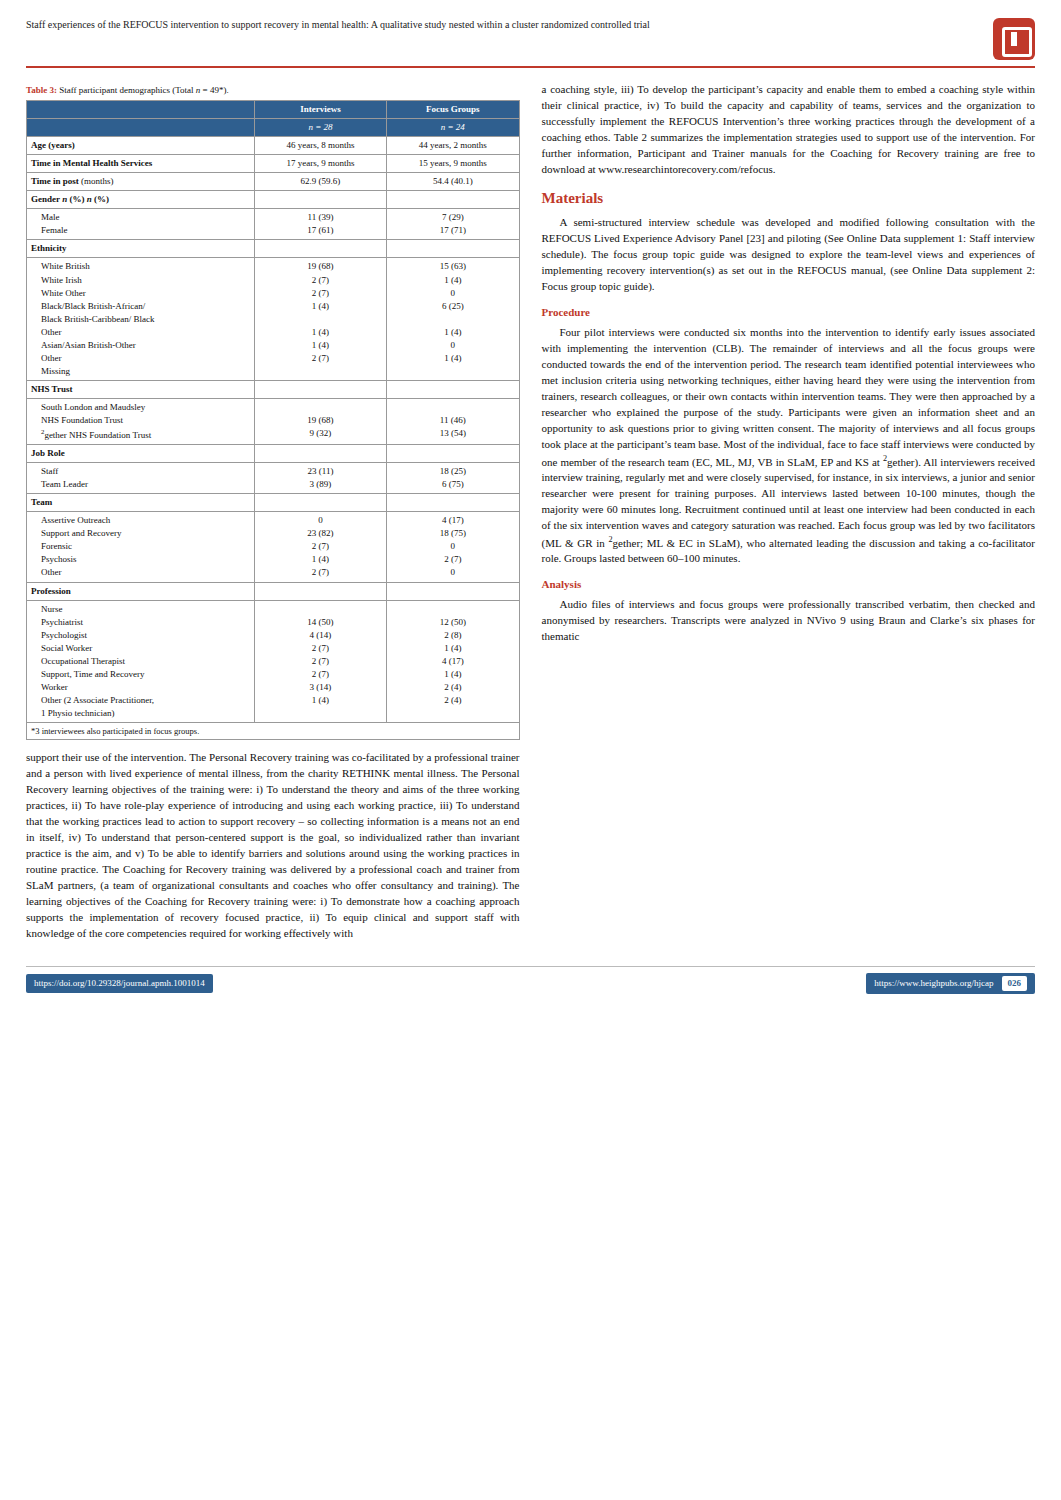Staff experiences of the REFOCUS intervention to support recovery in mental health: A qualitative study nested within a cluster randomized controlled trial
Table 3: Staff participant demographics (Total n = 49*).
| | Interviews | Focus Groups |
| --- | --- | --- |
| | n = 28 | n = 24 |
| Age (years) | 46 years, 8 months | 44 years, 2 months |
| Time in Mental Health Services | 17 years, 9 months | 15 years, 9 months |
| Time in post (months) | 62.9 (59.6) | 54.4 (40.1) |
| Gender n (%) n (%) | | |
| Male Female | 11 (39) 17 (61) | 7 (29) 17 (71) |
| Ethnicity | | |
| White British White Irish White Other Black/Black British-African/ Black British-Caribbean/ Black Other Asian/Asian British-Other Other Missing | 19 (68) 2 (7) 2 (7) 1 (4) 1 (4) 1 (4) 2 (7) | 15 (63) 1 (4) 0 6 (25) 1 (4) 0 1 (4) |
| NHS Trust | | |
| South London and Maudsley NHS Foundation Trust 2 gether NHS Foundation Trust | 19 (68) 9 (32) | 11 (46) 13 (54) |
| Job Role | | |
| Staff Team Leader | 23 (11) 3 (89) | 18 (25) 6 (75) |
| Team | | |
| Assertive Outreach Support and Recovery Forensic Psychosis Other | 0 23 (82) 2 (7) 1 (4) 2 (7) | 4 (17) 18 (75) 0 2 (7) 0 |
| Profession | | |
| Nurse Psychiatrist Psychologist Social Worker Occupational Therapist Support, Time and Recovery Worker Other (2 Associate Practitioner, 1 Physio technician) | 14 (50) 4 (14) 2 (7) 2 (7) 2 (7) 3 (14) 1 (4) | 12 (50) 2 (8) 1 (4) 4 (17) 1 (4) 2 (4) 2 (4) |
| *3 interviewees also participated in focus groups. |
support their use of the intervention. The Personal Recovery training was co-facilitated by a professional trainer and a person with lived experience of mental illness, from the charity RETHINK mental illness. The Personal Recovery learning objectives of the training were: i) To understand the theory and aims of the three working practices, ii) To have role-play experience of introducing and using each working practice, iii) To understand that the working practices lead to action to support recovery – so collecting information is a means not an end in itself, iv) To understand that person-centered support is the goal, so individualized rather than invariant practice is the aim, and v) To be able to identify barriers and solutions around using the working practices in routine practice. The Coaching for Recovery training was delivered by a professional coach and trainer from SLaM partners, (a team of organizational consultants and coaches who offer consultancy and training). The learning objectives of the Coaching for Recovery training were: i) To demonstrate how a coaching approach supports the implementation of recovery focused practice, ii) To equip clinical and support staff with knowledge of the core competencies required for working effectively with
a coaching style, iii) To develop the participant’s capacity and enable them to embed a coaching style within their clinical practice, iv) To build the capacity and capability of teams, services and the organization to successfully implement the REFOCUS Intervention’s three working practices through the development of a coaching ethos. Table 2 summarizes the implementation strategies used to support use of the intervention. For further information, Participant and Trainer manuals for the Coaching for Recovery training are free to download at www.researchintorecovery.com/refocus.
Materials
A semi-structured interview schedule was developed and modified following consultation with the REFOCUS Lived Experience Advisory Panel [23] and piloting (See Online Data supplement 1: Staff interview schedule). The focus group topic guide was designed to explore the team-level views and experiences of implementing recovery intervention(s) as set out in the REFOCUS manual, (see Online Data supplement 2: Focus group topic guide).
Procedure
Four pilot interviews were conducted six months into the intervention to identify early issues associated with implementing the intervention (CLB). The remainder of interviews and all the focus groups were conducted towards the end of the intervention period. The research team identified potential interviewees who met inclusion criteria using networking techniques, either having heard they were using the intervention from trainers, research colleagues, or their own contacts within intervention teams. They were then approached by a researcher who explained the purpose of the study. Participants were given an information sheet and an opportunity to ask questions prior to giving written consent. The majority of interviews and all focus groups took place at the participant’s team base. Most of the individual, face to face staff interviews were conducted by one member of the research team (EC, ML, MJ, VB in SLaM, EP and KS at 2gether). All interviewers received interview training, regularly met and were closely supervised, for instance, in six interviews, a junior and senior researcher were present for training purposes. All interviews lasted between 10-100 minutes, though the majority were 60 minutes long. Recruitment continued until at least one interview had been conducted in each of the six intervention waves and category saturation was reached. Each focus group was led by two facilitators (ML & GR in 2gether; ML & EC in SLaM), who alternated leading the discussion and taking a co-facilitator role. Groups lasted between 60–100 minutes.
Analysis
Audio files of interviews and focus groups were professionally transcribed verbatim, then checked and anonymised by researchers. Transcripts were analyzed in NVivo 9 using Braun and Clarke’s six phases for thematic
https://doi.org/10.29328/journal.apmh.1001014
https://www.heighpubs.org/hjcap 026